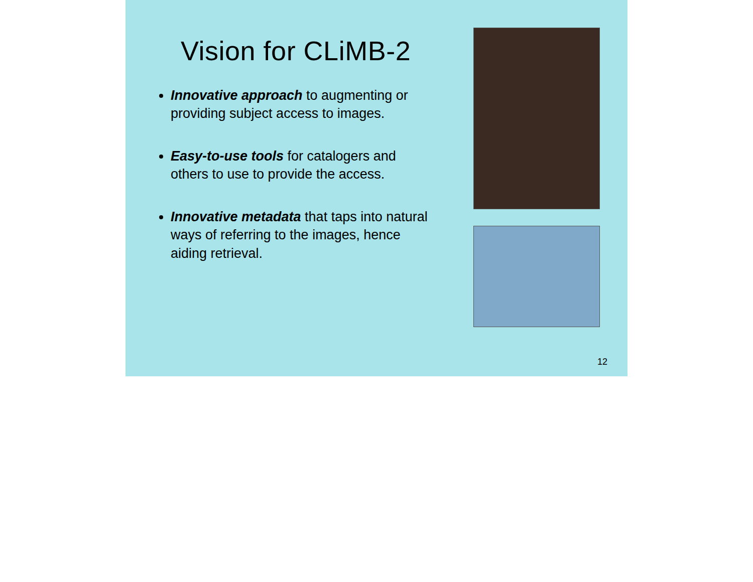Vision for CLiMB-2
Innovative approach to augmenting or providing subject access to images.
Easy-to-use tools for catalogers and others to use to provide the access.
Innovative metadata that taps into natural ways of referring to the images, hence aiding retrieval.
12